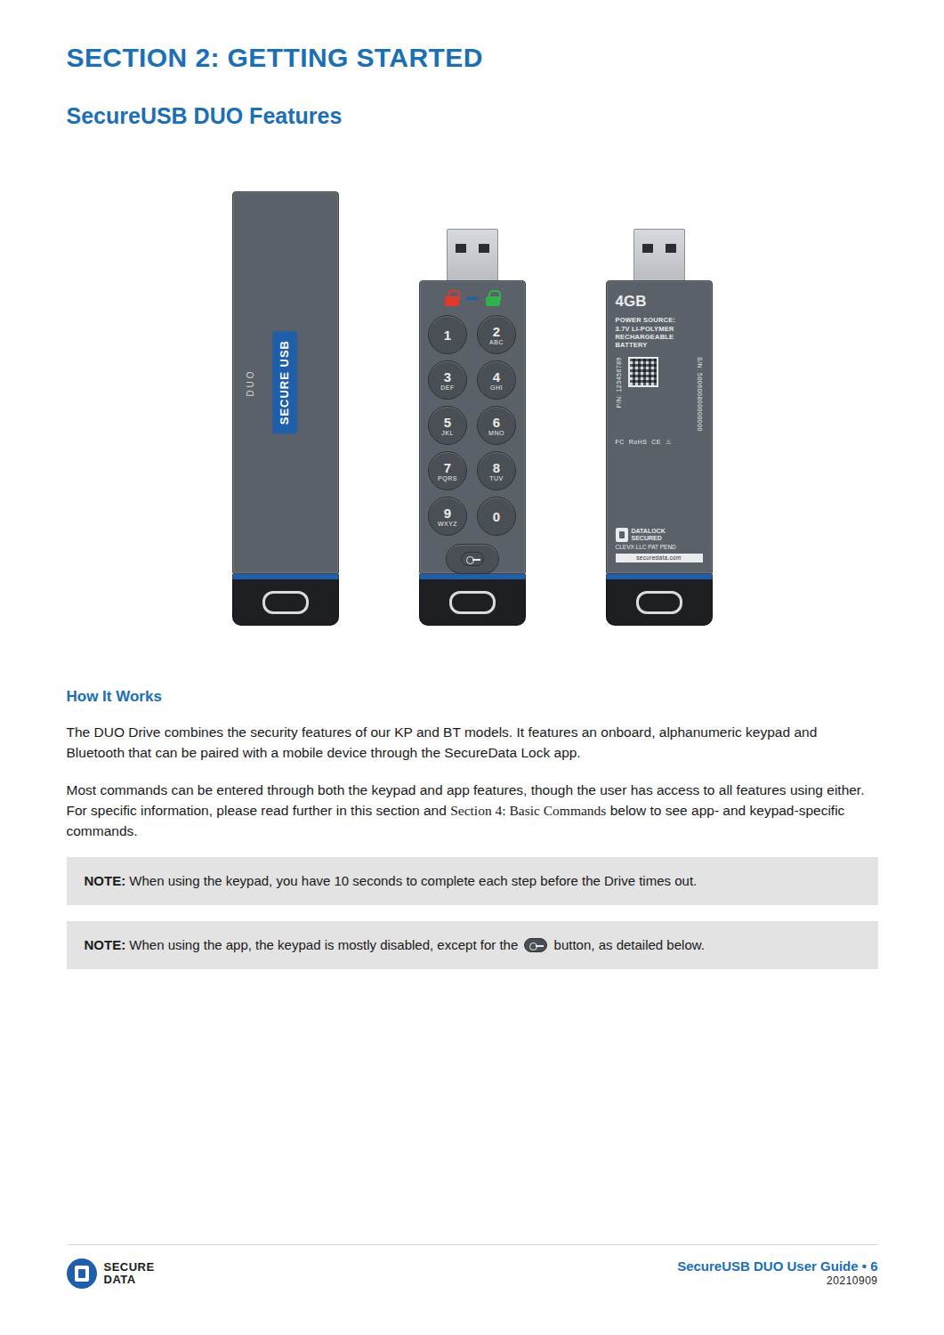SECTION 2: GETTING STARTED
SecureUSB DUO Features
DUO SECURE USB
1
2 ABC
3 DEF
4 GHI
5 JKL
6 MNO
7 PQRS
8 TUV
9 WXYZ
0
4GB
POWER SOURCE:
3.7V LI-POLYMER
RECHARGEABLE
BATTERY
P/N: 123456789 S/N: 500600800000000
FC RoHS CE ⚠
DATALOCK
SECURED
CLEVX LLC PAT PEND
securedata.com
How It Works
The DUO Drive combines the security features of our KP and BT models. It features an onboard, alphanumeric keypad and Bluetooth that can be paired with a mobile device through the SecureData Lock app.
Most commands can be entered through both the keypad and app features, though the user has access to all features using either. For specific information, please read further in this section and Section 4: Basic Commands below to see app- and keypad-specific commands.
NOTE: When using the keypad, you have 10 seconds to complete each step before the Drive times out.
NOTE: When using the app, the keypad is mostly disabled, except for the button, as detailed below.
SECURE
DATA
SecureUSB DUO User Guide • 6
20210909